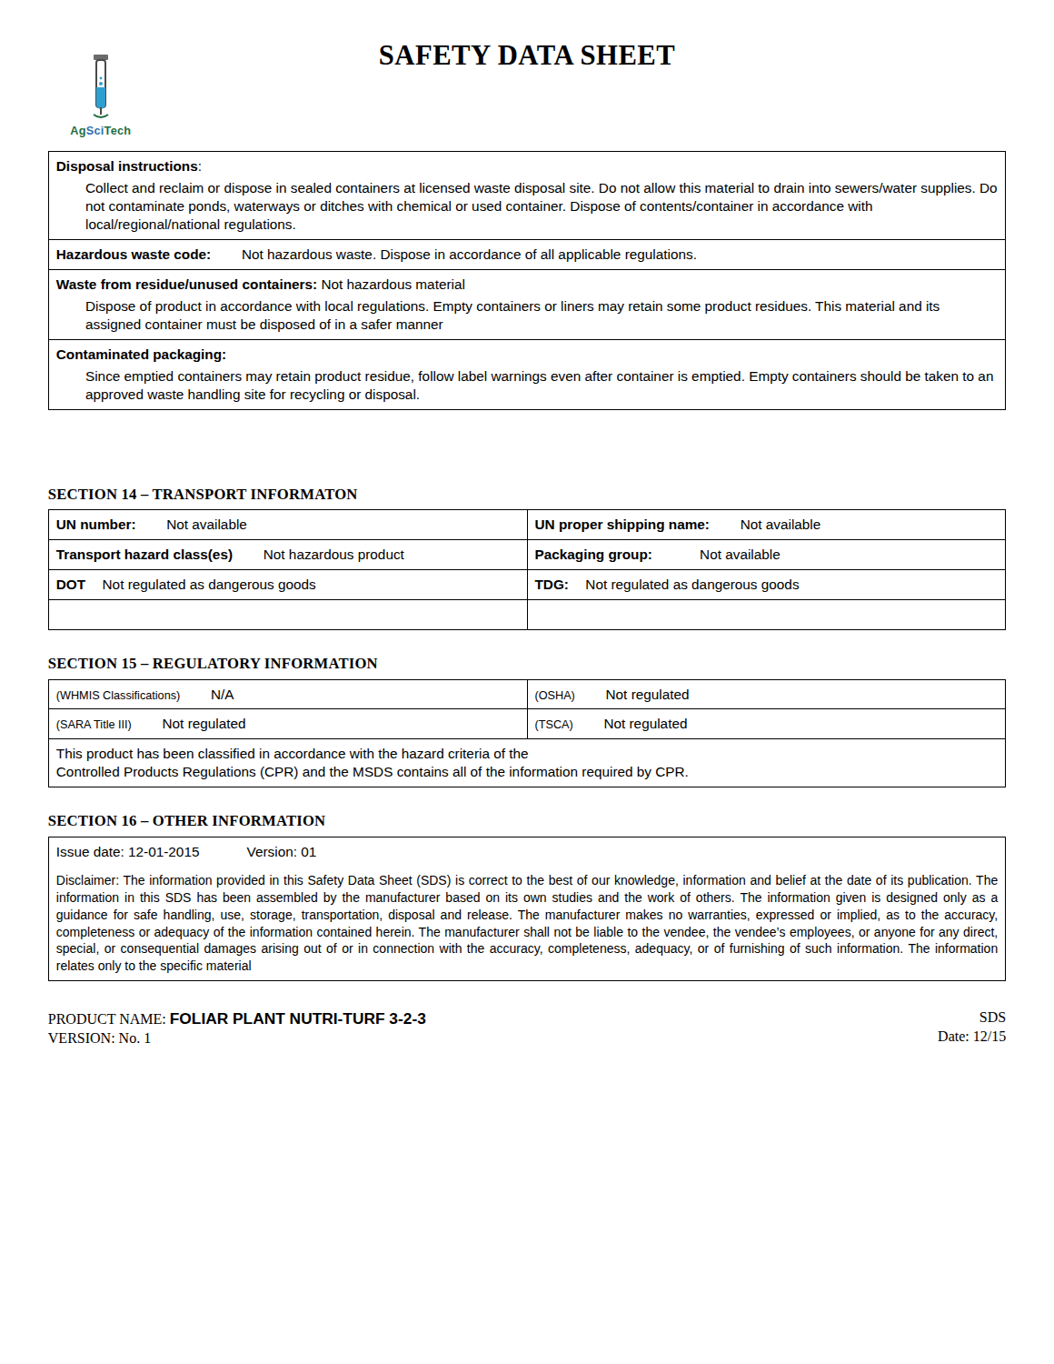Ag Sci Tech
SAFETY DATA SHEET
| Disposal instructions : Collect and reclaim or dispose in sealed containers at licensed waste disposal site. Do not allow this material to drain into sewers/water supplies. Do not contaminate ponds, waterways or ditches with chemical or used container. Dispose of contents/container in accordance with local/regional/national regulations. |
| Hazardous waste code: Not hazardous waste. Dispose in accordance of all applicable regulations. |
| Waste from residue/unused containers: Not hazardous material Dispose of product in accordance with local regulations. Empty containers or liners may retain some product residues. This material and its assigned container must be disposed of in a safer manner |
| Contaminated packaging: Since emptied containers may retain product residue, follow label warnings even after container is emptied. Empty containers should be taken to an approved waste handling site for recycling or disposal. |
SECTION 14 – TRANSPORT INFORMATON
| UN number: Not available | UN proper shipping name: Not available |
| Transport hazard class(es) Not hazardous product | Packaging group: Not available |
| DOT Not regulated as dangerous goods | TDG: Not regulated as dangerous goods |
SECTION 15 – REGULATORY INFORMATION
| (WHMIS Classifications) N/A | (OSHA) Not regulated |
| (SARA Title III) Not regulated | (TSCA) Not regulated |
| This product has been classified in accordance with the hazard criteria of the Controlled Products Regulations (CPR) and the MSDS contains all of the information required by CPR. |
SECTION 16 – OTHER INFORMATION
| Issue date: 12-01-2015 Version: 01 Disclaimer: The information provided in this Safety Data Sheet (SDS) is correct to the best of our knowledge, information and belief at the date of its publication. The information in this SDS has been assembled by the manufacturer based on its own studies and the work of others. The information given is designed only as a guidance for safe handling, use, storage, transportation, disposal and release. The manufacturer makes no warranties, expressed or implied, as to the accuracy, completeness or adequacy of the information contained herein. The manufacturer shall not be liable to the vendee, the vendee’s employees, or anyone for any direct, special, or consequential damages arising out of or in connection with the accuracy, completeness, adequacy, or of furnishing of such information. The information relates only to the specific material |
PRODUCT NAME: FOLIAR PLANT NUTRI-TURF 3-2-3
VERSION: No. 1
SDS
Date: 12/15